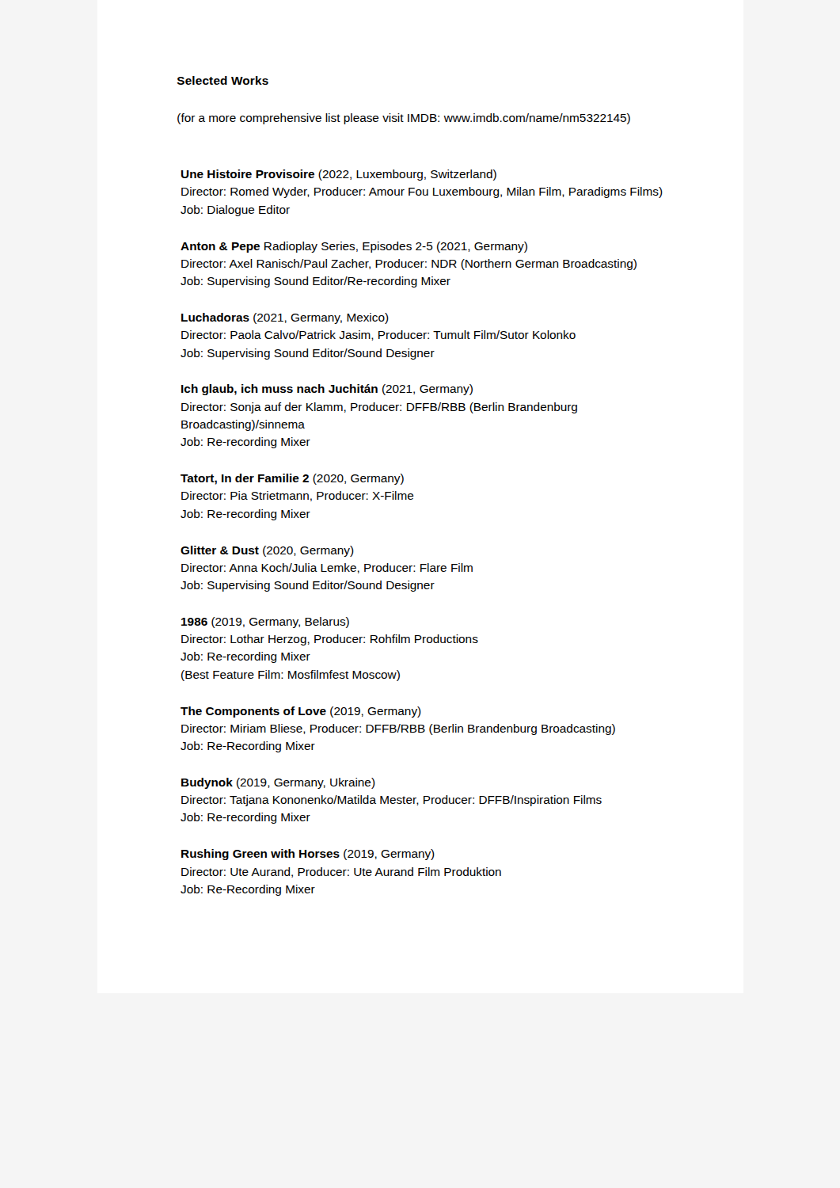Selected Works
(for a more comprehensive list please visit IMDB: www.imdb.com/name/nm5322145)
Une Histoire Provisoire (2022, Luxembourg, Switzerland)
Director: Romed Wyder, Producer: Amour Fou Luxembourg, Milan Film, Paradigms Films)
Job: Dialogue Editor
Anton & Pepe Radioplay Series, Episodes 2-5 (2021, Germany)
Director: Axel Ranisch/Paul Zacher, Producer: NDR (Northern German Broadcasting)
Job: Supervising Sound Editor/Re-recording Mixer
Luchadoras (2021, Germany, Mexico)
Director: Paola Calvo/Patrick Jasim, Producer: Tumult Film/Sutor Kolonko
Job: Supervising Sound Editor/Sound Designer
Ich glaub, ich muss nach Juchitán (2021, Germany)
Director: Sonja auf der Klamm, Producer: DFFB/RBB (Berlin Brandenburg Broadcasting)/sinnema
Job: Re-recording Mixer
Tatort, In der Familie 2 (2020, Germany)
Director: Pia Strietmann, Producer: X-Filme
Job: Re-recording Mixer
Glitter & Dust (2020, Germany)
Director: Anna Koch/Julia Lemke, Producer: Flare Film
Job: Supervising Sound Editor/Sound Designer
1986 (2019, Germany, Belarus)
Director: Lothar Herzog, Producer: Rohfilm Productions
Job: Re-recording Mixer
(Best Feature Film: Mosfilmfest Moscow)
The Components of Love (2019, Germany)
Director: Miriam Bliese, Producer: DFFB/RBB (Berlin Brandenburg Broadcasting)
Job: Re-Recording Mixer
Budynok (2019, Germany, Ukraine)
Director: Tatjana Kononenko/Matilda Mester, Producer: DFFB/Inspiration Films
Job: Re-recording Mixer
Rushing Green with Horses (2019, Germany)
Director: Ute Aurand, Producer: Ute Aurand Film Produktion
Job: Re-Recording Mixer